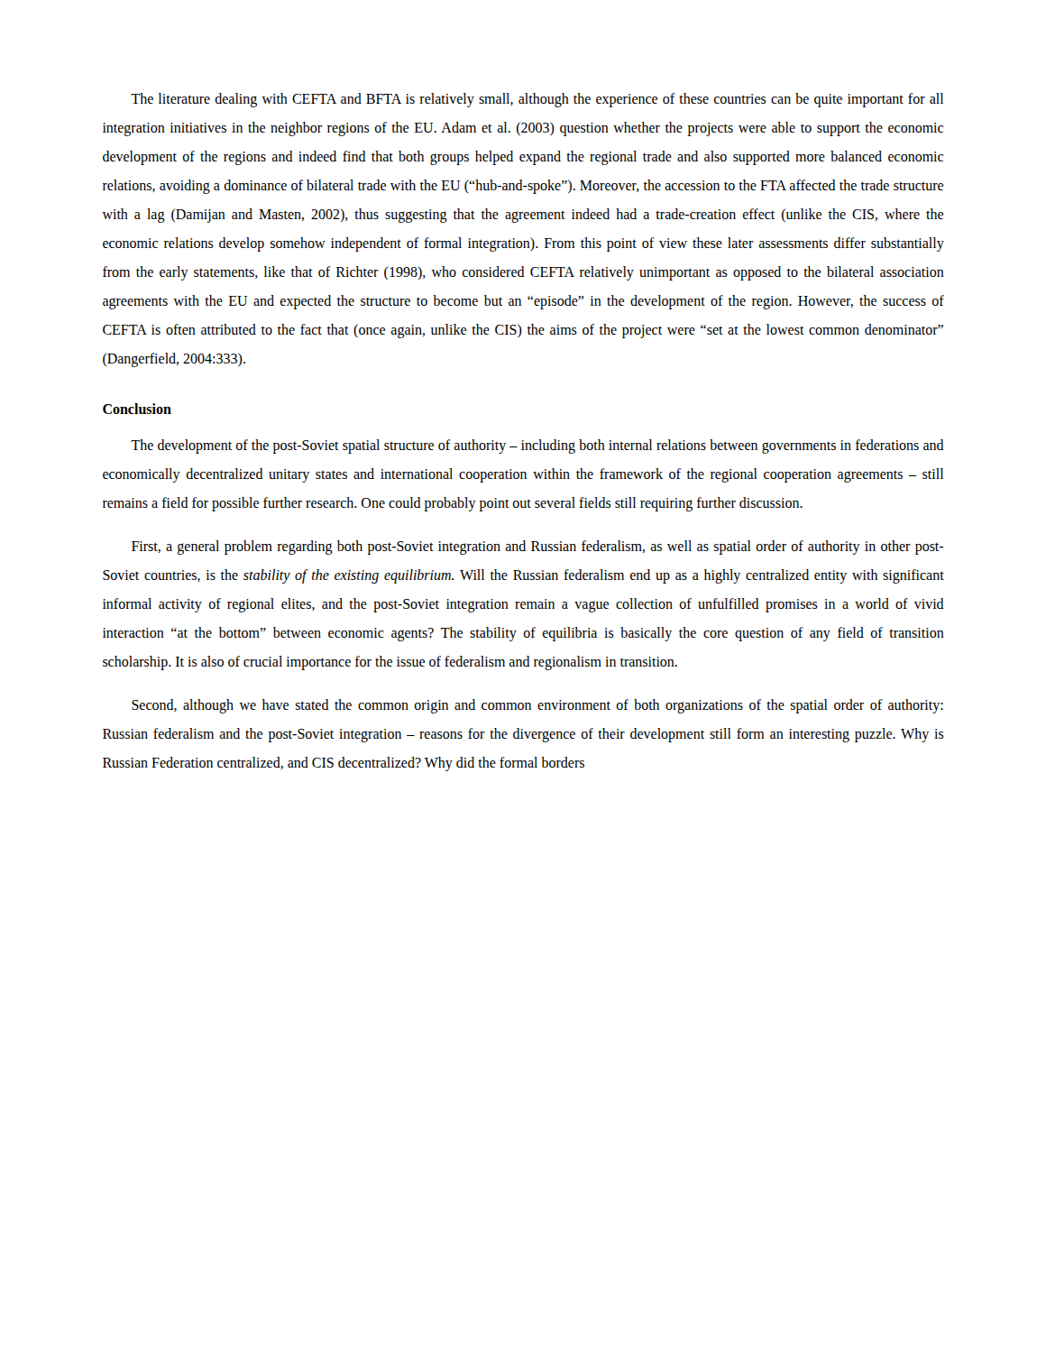The literature dealing with CEFTA and BFTA is relatively small, although the experience of these countries can be quite important for all integration initiatives in the neighbor regions of the EU. Adam et al. (2003) question whether the projects were able to support the economic development of the regions and indeed find that both groups helped expand the regional trade and also supported more balanced economic relations, avoiding a dominance of bilateral trade with the EU (“hub-and-spoke”). Moreover, the accession to the FTA affected the trade structure with a lag (Damijan and Masten, 2002), thus suggesting that the agreement indeed had a trade-creation effect (unlike the CIS, where the economic relations develop somehow independent of formal integration). From this point of view these later assessments differ substantially from the early statements, like that of Richter (1998), who considered CEFTA relatively unimportant as opposed to the bilateral association agreements with the EU and expected the structure to become but an “episode” in the development of the region. However, the success of CEFTA is often attributed to the fact that (once again, unlike the CIS) the aims of the project were “set at the lowest common denominator” (Dangerfield, 2004:333).
Conclusion
The development of the post-Soviet spatial structure of authority – including both internal relations between governments in federations and economically decentralized unitary states and international cooperation within the framework of the regional cooperation agreements – still remains a field for possible further research. One could probably point out several fields still requiring further discussion.
First, a general problem regarding both post-Soviet integration and Russian federalism, as well as spatial order of authority in other post-Soviet countries, is the stability of the existing equilibrium. Will the Russian federalism end up as a highly centralized entity with significant informal activity of regional elites, and the post-Soviet integration remain a vague collection of unfulfilled promises in a world of vivid interaction “at the bottom” between economic agents? The stability of equilibria is basically the core question of any field of transition scholarship. It is also of crucial importance for the issue of federalism and regionalism in transition.
Second, although we have stated the common origin and common environment of both organizations of the spatial order of authority: Russian federalism and the post-Soviet integration – reasons for the divergence of their development still form an interesting puzzle. Why is Russian Federation centralized, and CIS decentralized? Why did the formal borders